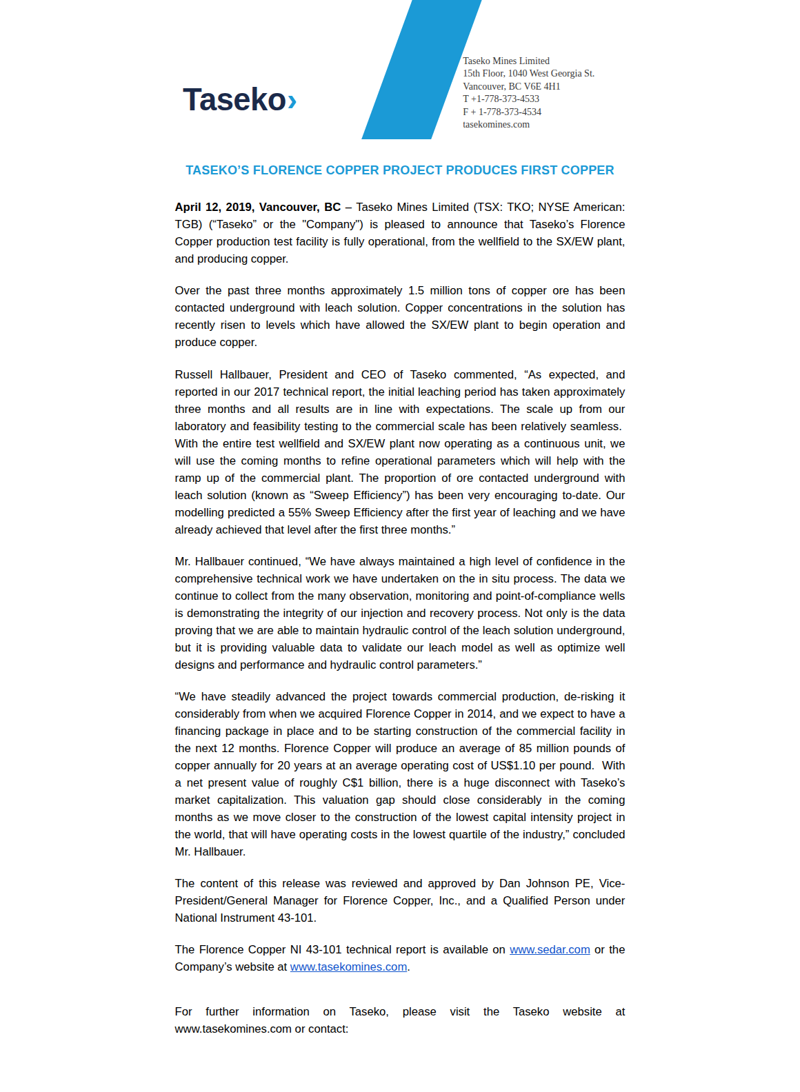Taseko›
Taseko Mines Limited
15th Floor, 1040 West Georgia St.
Vancouver, BC V6E 4H1
T +1-778-373-4533
F + 1-778-373-4534
tasekomines.com
TASEKO’S FLORENCE COPPER PROJECT PRODUCES FIRST COPPER
April 12, 2019, Vancouver, BC – Taseko Mines Limited (TSX: TKO; NYSE American: TGB) (“Taseko” or the "Company") is pleased to announce that Taseko’s Florence Copper production test facility is fully operational, from the wellfield to the SX/EW plant, and producing copper.
Over the past three months approximately 1.5 million tons of copper ore has been contacted underground with leach solution. Copper concentrations in the solution has recently risen to levels which have allowed the SX/EW plant to begin operation and produce copper.
Russell Hallbauer, President and CEO of Taseko commented, “As expected, and reported in our 2017 technical report, the initial leaching period has taken approximately three months and all results are in line with expectations. The scale up from our laboratory and feasibility testing to the commercial scale has been relatively seamless. With the entire test wellfield and SX/EW plant now operating as a continuous unit, we will use the coming months to refine operational parameters which will help with the ramp up of the commercial plant. The proportion of ore contacted underground with leach solution (known as “Sweep Efficiency”) has been very encouraging to-date. Our modelling predicted a 55% Sweep Efficiency after the first year of leaching and we have already achieved that level after the first three months.”
Mr. Hallbauer continued, “We have always maintained a high level of confidence in the comprehensive technical work we have undertaken on the in situ process. The data we continue to collect from the many observation, monitoring and point-of-compliance wells is demonstrating the integrity of our injection and recovery process. Not only is the data proving that we are able to maintain hydraulic control of the leach solution underground, but it is providing valuable data to validate our leach model as well as optimize well designs and performance and hydraulic control parameters.”
“We have steadily advanced the project towards commercial production, de-risking it considerably from when we acquired Florence Copper in 2014, and we expect to have a financing package in place and to be starting construction of the commercial facility in the next 12 months. Florence Copper will produce an average of 85 million pounds of copper annually for 20 years at an average operating cost of US$1.10 per pound. With a net present value of roughly C$1 billion, there is a huge disconnect with Taseko’s market capitalization. This valuation gap should close considerably in the coming months as we move closer to the construction of the lowest capital intensity project in the world, that will have operating costs in the lowest quartile of the industry,” concluded Mr. Hallbauer.
The content of this release was reviewed and approved by Dan Johnson PE, Vice-President/General Manager for Florence Copper, Inc., and a Qualified Person under National Instrument 43-101.
The Florence Copper NI 43-101 technical report is available on www.sedar.com or the Company’s website at www.tasekomines.com.
For further information on Taseko, please visit the Taseko website at www.tasekomines.com or contact: